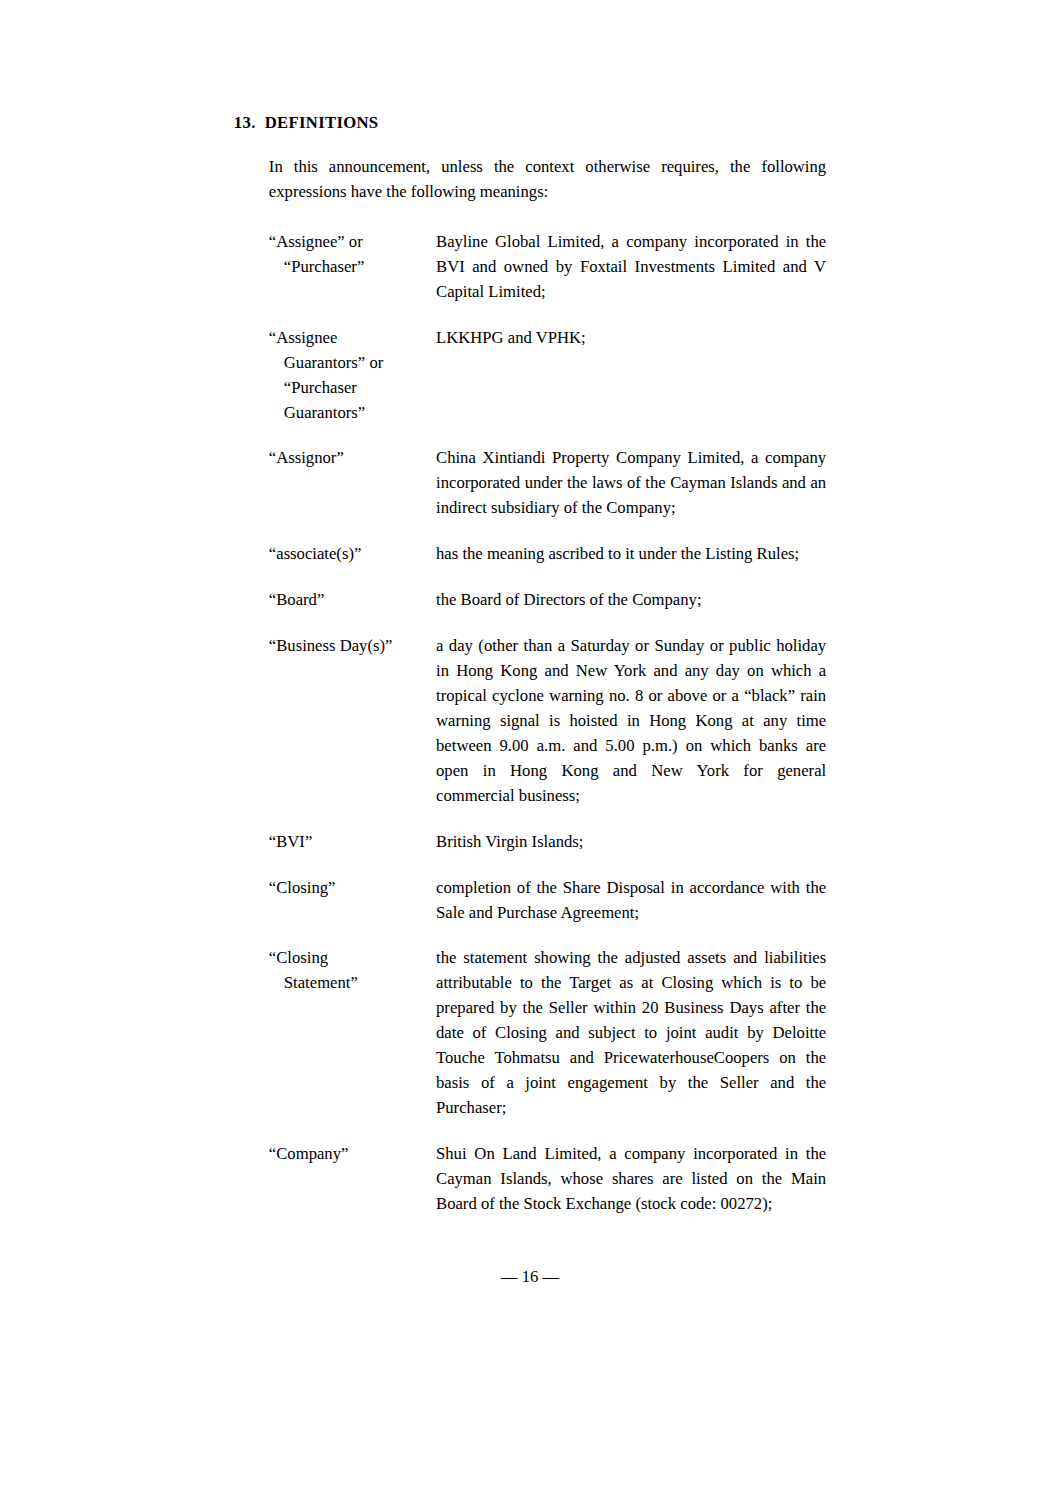13. DEFINITIONS
In this announcement, unless the context otherwise requires, the following expressions have the following meanings:
| “Assignee” or “Purchaser” | Bayline Global Limited, a company incorporated in the BVI and owned by Foxtail Investments Limited and V Capital Limited; |
| “Assignee Guarantors” or “Purchaser Guarantors” | LKKHPG and VPHK; |
| “Assignor” | China Xintiandi Property Company Limited, a company incorporated under the laws of the Cayman Islands and an indirect subsidiary of the Company; |
| “associate(s)” | has the meaning ascribed to it under the Listing Rules; |
| “Board” | the Board of Directors of the Company; |
| “Business Day(s)” | a day (other than a Saturday or Sunday or public holiday in Hong Kong and New York and any day on which a tropical cyclone warning no. 8 or above or a “black” rain warning signal is hoisted in Hong Kong at any time between 9.00 a.m. and 5.00 p.m.) on which banks are open in Hong Kong and New York for general commercial business; |
| “BVI” | British Virgin Islands; |
| “Closing” | completion of the Share Disposal in accordance with the Sale and Purchase Agreement; |
| “Closing Statement” | the statement showing the adjusted assets and liabilities attributable to the Target as at Closing which is to be prepared by the Seller within 20 Business Days after the date of Closing and subject to joint audit by Deloitte Touche Tohmatsu and PricewaterhouseCoopers on the basis of a joint engagement by the Seller and the Purchaser; |
| “Company” | Shui On Land Limited, a company incorporated in the Cayman Islands, whose shares are listed on the Main Board of the Stock Exchange (stock code: 00272); |
— 16 —